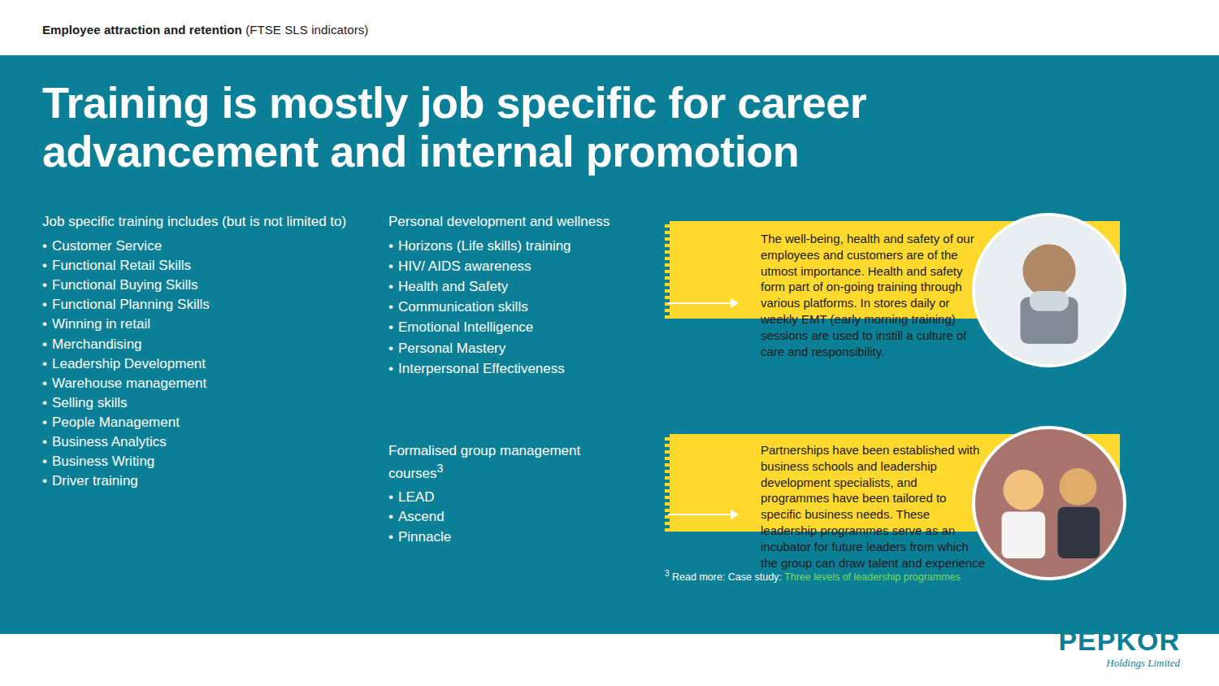Employee attraction and retention (FTSE SLS indicators)
Training is mostly job specific for career advancement and internal promotion
Job specific training includes (but is not limited to)
Customer Service
Functional Retail Skills
Functional Buying Skills
Functional Planning Skills
Winning in retail
Merchandising
Leadership Development
Warehouse management
Selling skills
People Management
Business Analytics
Business Writing
Driver training
Personal development and wellness
Horizons (Life skills) training
HIV/ AIDS awareness
Health and Safety
Communication skills
Emotional Intelligence
Personal Mastery
Interpersonal Effectiveness
Formalised group management courses3
LEAD
Ascend
Pinnacle
The well-being, health and safety of our employees and customers are of the utmost importance. Health and safety form part of on-going training through various platforms. In stores daily or weekly EMT (early morning training) sessions are used to instill a culture of care and responsibility.
Partnerships have been established with business schools and leadership development specialists, and programmes have been tailored to specific business needs. These leadership programmes serve as an incubator for future leaders from which the group can draw talent and experience
3 Read more: Case study: Three levels of leadership programmes
PEPKOR
Holdings Limited